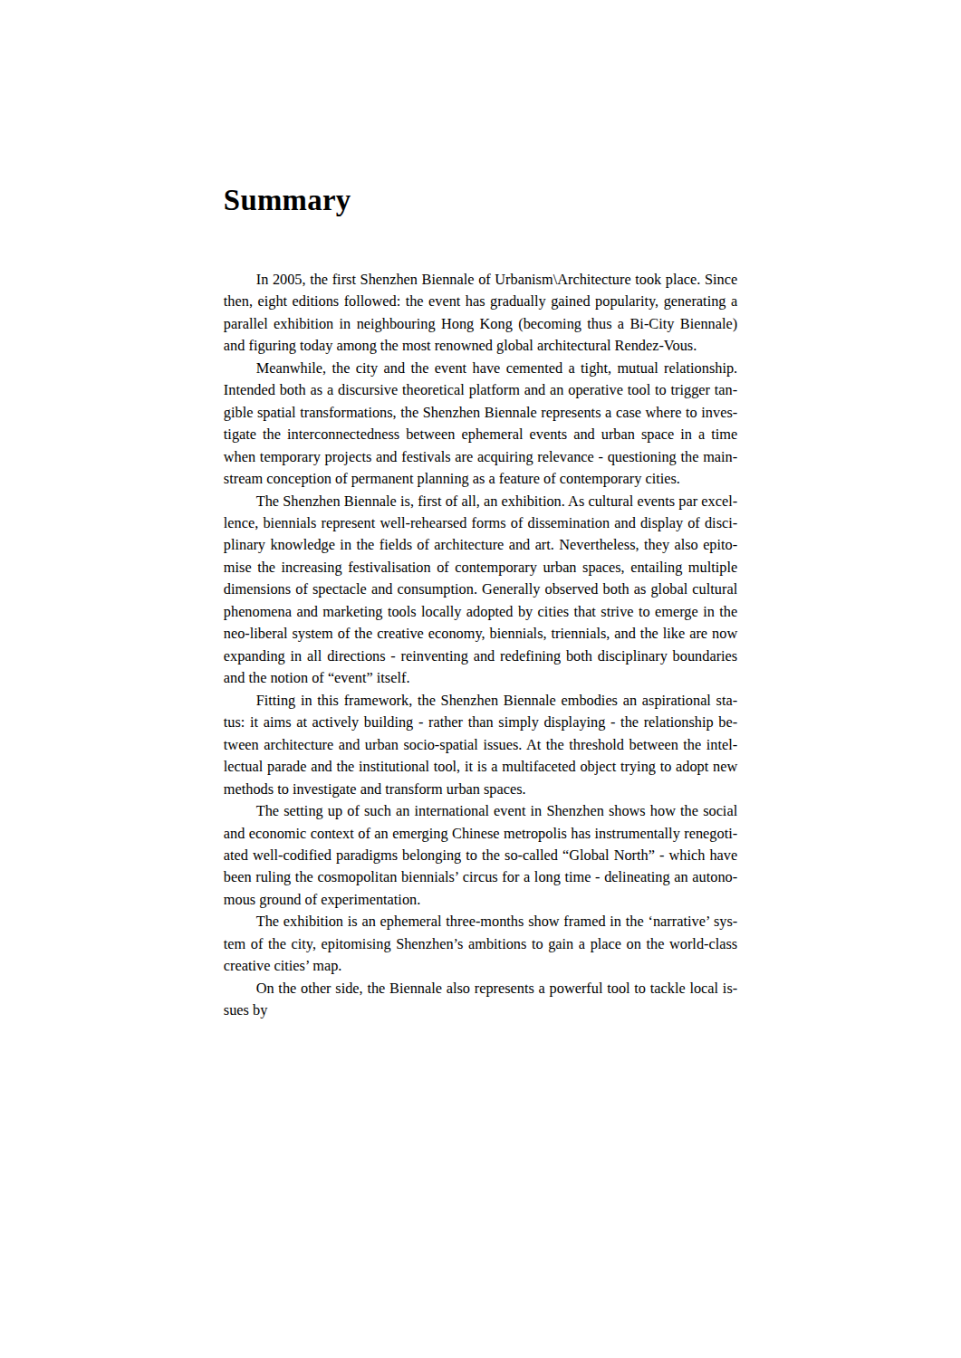Summary
In 2005, the first Shenzhen Biennale of Urbanism\Architecture took place. Since then, eight editions followed: the event has gradually gained popularity, generating a parallel exhibition in neighbouring Hong Kong (becoming thus a Bi-City Biennale) and figuring today among the most renowned global architectural Rendez-Vous.
Meanwhile, the city and the event have cemented a tight, mutual relationship. Intended both as a discursive theoretical platform and an operative tool to trigger tangible spatial transformations, the Shenzhen Biennale represents a case where to investigate the interconnectedness between ephemeral events and urban space in a time when temporary projects and festivals are acquiring relevance - questioning the mainstream conception of permanent planning as a feature of contemporary cities.
The Shenzhen Biennale is, first of all, an exhibition. As cultural events par excellence, biennials represent well-rehearsed forms of dissemination and display of disciplinary knowledge in the fields of architecture and art. Nevertheless, they also epitomise the increasing festivalisation of contemporary urban spaces, entailing multiple dimensions of spectacle and consumption. Generally observed both as global cultural phenomena and marketing tools locally adopted by cities that strive to emerge in the neo-liberal system of the creative economy, biennials, triennials, and the like are now expanding in all directions - reinventing and redefining both disciplinary boundaries and the notion of “event” itself.
Fitting in this framework, the Shenzhen Biennale embodies an aspirational status: it aims at actively building - rather than simply displaying - the relationship between architecture and urban socio-spatial issues. At the threshold between the intellectual parade and the institutional tool, it is a multifaceted object trying to adopt new methods to investigate and transform urban spaces.
The setting up of such an international event in Shenzhen shows how the social and economic context of an emerging Chinese metropolis has instrumentally renegotiated well-codified paradigms belonging to the so-called “Global North” - which have been ruling the cosmopolitan biennials’ circus for a long time - delineating an autonomous ground of experimentation.
The exhibition is an ephemeral three-months show framed in the ‘narrative’ system of the city, epitomising Shenzhen’s ambitions to gain a place on the world-class creative cities’ map.
On the other side, the Biennale also represents a powerful tool to tackle local issues by